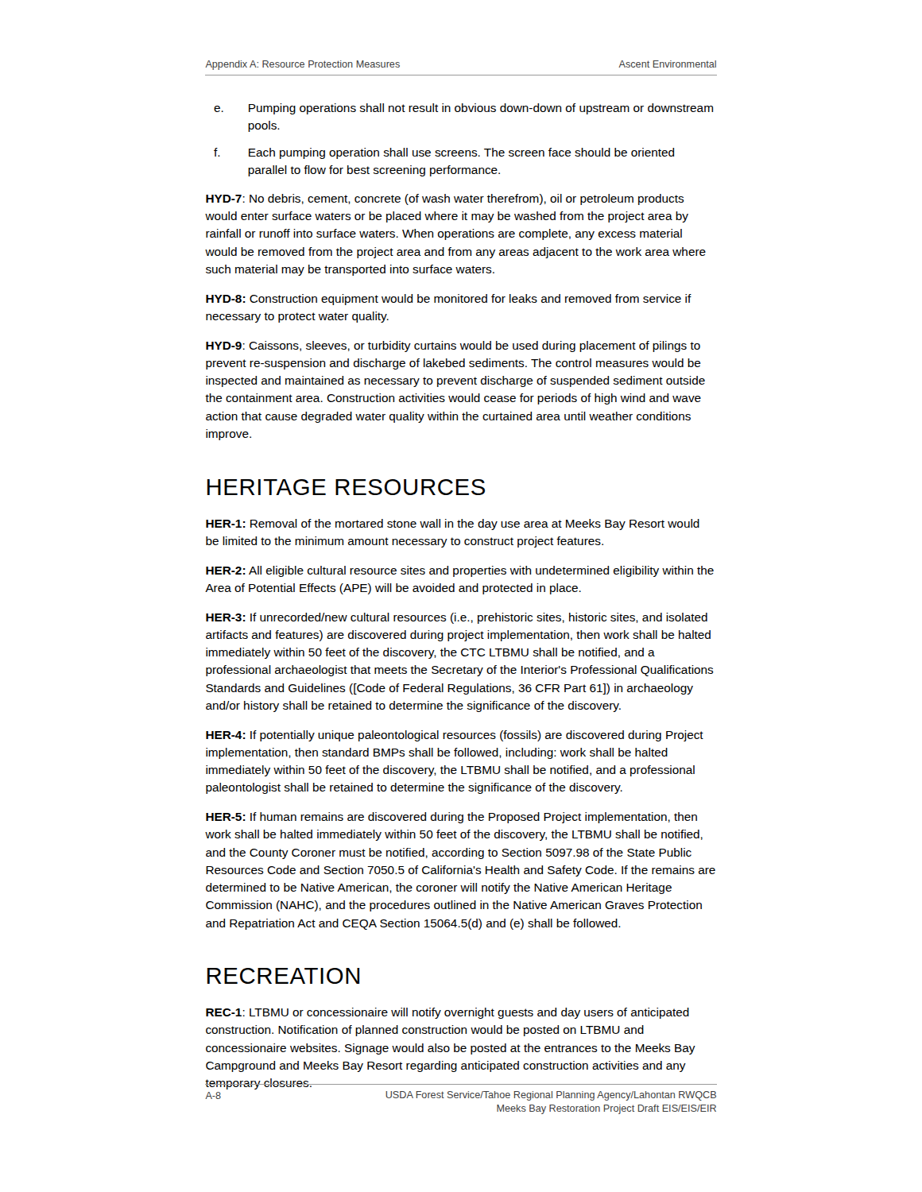Appendix A: Resource Protection Measures
Ascent Environmental
e. Pumping operations shall not result in obvious down-down of upstream or downstream pools.
f. Each pumping operation shall use screens. The screen face should be oriented parallel to flow for best screening performance.
HYD-7: No debris, cement, concrete (of wash water therefrom), oil or petroleum products would enter surface waters or be placed where it may be washed from the project area by rainfall or runoff into surface waters. When operations are complete, any excess material would be removed from the project area and from any areas adjacent to the work area where such material may be transported into surface waters.
HYD-8: Construction equipment would be monitored for leaks and removed from service if necessary to protect water quality.
HYD-9: Caissons, sleeves, or turbidity curtains would be used during placement of pilings to prevent re-suspension and discharge of lakebed sediments. The control measures would be inspected and maintained as necessary to prevent discharge of suspended sediment outside the containment area. Construction activities would cease for periods of high wind and wave action that cause degraded water quality within the curtained area until weather conditions improve.
HERITAGE RESOURCES
HER-1: Removal of the mortared stone wall in the day use area at Meeks Bay Resort would be limited to the minimum amount necessary to construct project features.
HER-2: All eligible cultural resource sites and properties with undetermined eligibility within the Area of Potential Effects (APE) will be avoided and protected in place.
HER-3: If unrecorded/new cultural resources (i.e., prehistoric sites, historic sites, and isolated artifacts and features) are discovered during project implementation, then work shall be halted immediately within 50 feet of the discovery, the CTC LTBMU shall be notified, and a professional archaeologist that meets the Secretary of the Interior's Professional Qualifications Standards and Guidelines ([Code of Federal Regulations, 36 CFR Part 61]) in archaeology and/or history shall be retained to determine the significance of the discovery.
HER-4: If potentially unique paleontological resources (fossils) are discovered during Project implementation, then standard BMPs shall be followed, including: work shall be halted immediately within 50 feet of the discovery, the LTBMU shall be notified, and a professional paleontologist shall be retained to determine the significance of the discovery.
HER-5: If human remains are discovered during the Proposed Project implementation, then work shall be halted immediately within 50 feet of the discovery, the LTBMU shall be notified, and the County Coroner must be notified, according to Section 5097.98 of the State Public Resources Code and Section 7050.5 of California's Health and Safety Code. If the remains are determined to be Native American, the coroner will notify the Native American Heritage Commission (NAHC), and the procedures outlined in the Native American Graves Protection and Repatriation Act and CEQA Section 15064.5(d) and (e) shall be followed.
RECREATION
REC-1: LTBMU or concessionaire will notify overnight guests and day users of anticipated construction. Notification of planned construction would be posted on LTBMU and concessionaire websites. Signage would also be posted at the entrances to the Meeks Bay Campground and Meeks Bay Resort regarding anticipated construction activities and any temporary closures.
A-8
USDA Forest Service/Tahoe Regional Planning Agency/Lahontan RWQCB
Meeks Bay Restoration Project Draft EIS/EIS/EIR